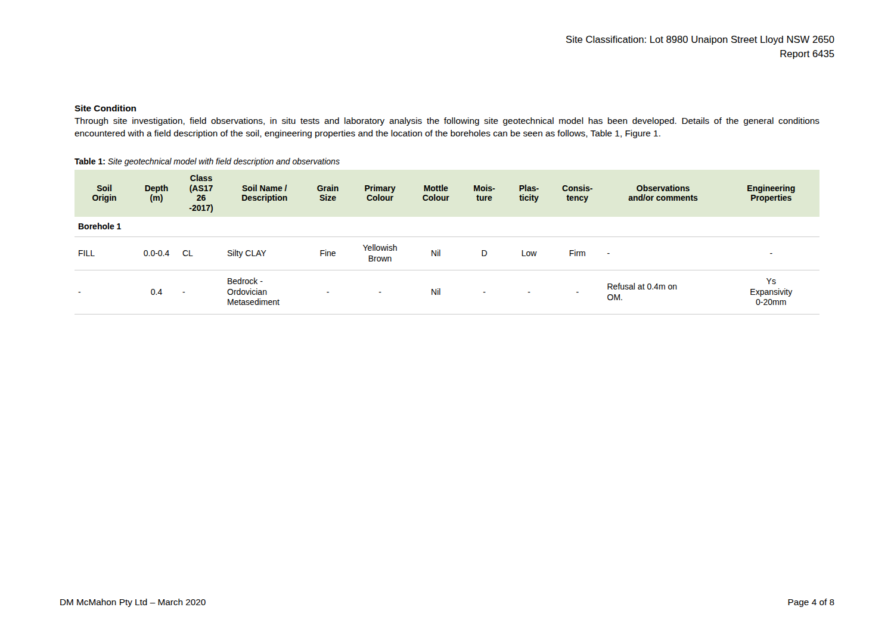Site Classification: Lot 8980 Unaipon Street Lloyd NSW 2650
Report 6435
Site Condition
Through site investigation, field observations, in situ tests and laboratory analysis the following site geotechnical model has been developed. Details of the general conditions encountered with a field description of the soil, engineering properties and the location of the boreholes can be seen as follows, Table 1, Figure 1.
Table 1: Site geotechnical model with field description and observations
| Soil Origin | Depth (m) | Class (AS17 26 -2017) | Soil Name / Description | Grain Size | Primary Colour | Mottle Colour | Mois- ture | Plas- ticity | Consis- tency | Observations and/or comments | Engineering Properties |
| --- | --- | --- | --- | --- | --- | --- | --- | --- | --- | --- | --- |
| Borehole 1 |
| FILL | 0.0-0.4 | CL | Silty CLAY | Fine | Yellowish Brown | Nil | D | Low | Firm | - | - |
| - | 0.4 | - | Bedrock - Ordovician Metasediment | - | - | Nil | - | - | - | Refusal at 0.4m on OM. | Ys Expansivity 0-20mm |
DM McMahon Pty Ltd – March 2020
Page 4 of 8